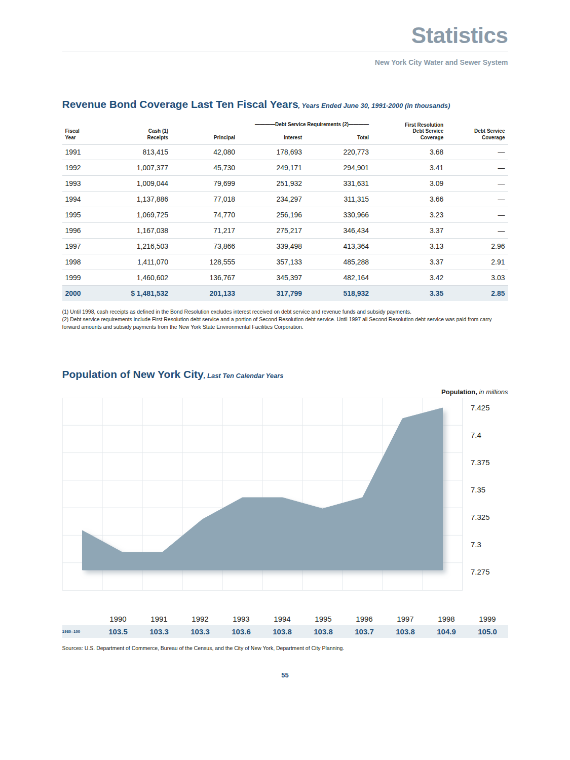Statistics
New York City Water and Sewer System
Revenue Bond Coverage Last Ten Fiscal Years, Years Ended June 30, 1991-2000 (in thousands)
| Fiscal Year | Cash (1) Receipts | ————Debt Service Requirements (2)———— | First Resolution Debt Service Coverage | Debt Service Coverage |
| --- | --- | --- | --- | --- |
| Principal | Interest | Total |
| 1991 | 813,415 | 42,080 | 178,693 | 220,773 | 3.68 | — |
| 1992 | 1,007,377 | 45,730 | 249,171 | 294,901 | 3.41 | — |
| 1993 | 1,009,044 | 79,699 | 251,932 | 331,631 | 3.09 | — |
| 1994 | 1,137,886 | 77,018 | 234,297 | 311,315 | 3.66 | — |
| 1995 | 1,069,725 | 74,770 | 256,196 | 330,966 | 3.23 | — |
| 1996 | 1,167,038 | 71,217 | 275,217 | 346,434 | 3.37 | — |
| 1997 | 1,216,503 | 73,866 | 339,498 | 413,364 | 3.13 | 2.96 |
| 1998 | 1,411,070 | 128,555 | 357,133 | 485,288 | 3.37 | 2.91 |
| 1999 | 1,460,602 | 136,767 | 345,397 | 482,164 | 3.42 | 3.03 |
| 2000 | $ 1,481,532 | 201,133 | 317,799 | 518,932 | 3.35 | 2.85 |
(1) Until 1998, cash receipts as defined in the Bond Resolution excludes interest received on debt service and revenue funds and subsidy payments.
(2) Debt service requirements include First Resolution debt service and a portion of Second Resolution debt service. Until 1997 all Second Resolution debt service was paid from carry forward amounts and subsidy payments from the New York State Environmental Facilities Corporation.
Population of New York City, Last Ten Calendar Years
Population, in millions
7.425 7.4 7.375 7.35 7.325 7.3 7.275
| | 1990 | 1991 | 1992 | 1993 | 1994 | 1995 | 1996 | 1997 | 1998 | 1999 |
| 1980=100 | 103.5 | 103.3 | 103.3 | 103.6 | 103.8 | 103.8 | 103.7 | 103.8 | 104.9 | 105.0 |
Sources: U.S. Department of Commerce, Bureau of the Census, and the City of New York, Department of City Planning.
55